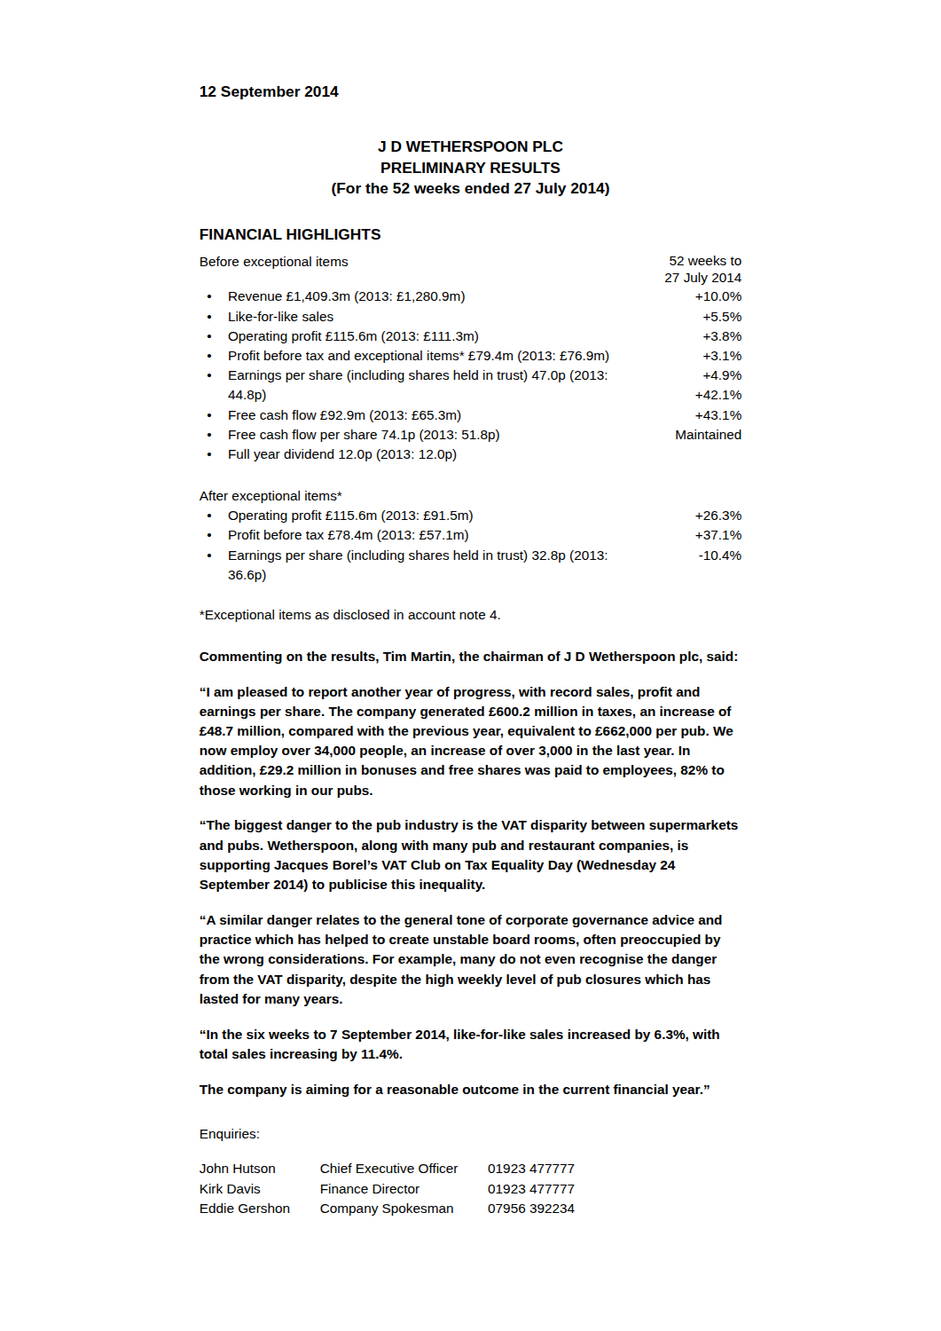12 September 2014
J D WETHERSPOON PLC
PRELIMINARY RESULTS
(For the 52 weeks ended 27 July 2014)
FINANCIAL HIGHLIGHTS
| Before exceptional items | 52 weeks to 27 July 2014 |
| Revenue £1,409.3m (2013: £1,280.9m) Like-for-like sales Operating profit £115.6m (2013: £111.3m) Profit before tax and exceptional items* £79.4m (2013: £76.9m) Earnings per share (including shares held in trust) 47.0p (2013: 44.8p) Free cash flow £92.9m (2013: £65.3m) Free cash flow per share 74.1p (2013: 51.8p) Full year dividend 12.0p (2013: 12.0p) | +10.0% +5.5% +3.8% +3.1% +4.9% +42.1% +43.1% Maintained |
| After exceptional items* | |
| Operating profit £115.6m (2013: £91.5m) Profit before tax £78.4m (2013: £57.1m) Earnings per share (including shares held in trust) 32.8p (2013: 36.6p) | +26.3% +37.1% -10.4% |
*Exceptional items as disclosed in account note 4.
Commenting on the results, Tim Martin, the chairman of J D Wetherspoon plc, said:
“I am pleased to report another year of progress, with record sales, profit and earnings per share. The company generated £600.2 million in taxes, an increase of £48.7 million, compared with the previous year, equivalent to £662,000 per pub. We now employ over 34,000 people, an increase of over 3,000 in the last year. In addition, £29.2 million in bonuses and free shares was paid to employees, 82% to those working in our pubs.
“The biggest danger to the pub industry is the VAT disparity between supermarkets and pubs. Wetherspoon, along with many pub and restaurant companies, is supporting Jacques Borel’s VAT Club on Tax Equality Day (Wednesday 24 September 2014) to publicise this inequality.
“A similar danger relates to the general tone of corporate governance advice and practice which has helped to create unstable board rooms, often preoccupied by the wrong considerations. For example, many do not even recognise the danger from the VAT disparity, despite the high weekly level of pub closures which has lasted for many years.
“In the six weeks to 7 September 2014, like-for-like sales increased by 6.3%, with total sales increasing by 11.4%.
The company is aiming for a reasonable outcome in the current financial year.”
Enquiries:
| John Hutson | Chief Executive Officer | 01923 477777 |
| Kirk Davis | Finance Director | 01923 477777 |
| Eddie Gershon | Company Spokesman | 07956 392234 |